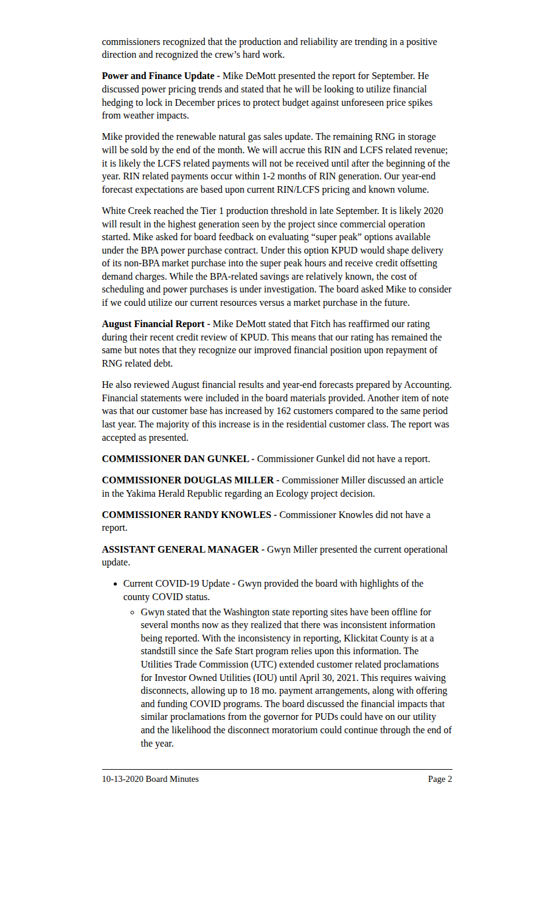commissioners recognized that the production and reliability are trending in a positive direction and recognized the crew’s hard work.
Power and Finance Update - Mike DeMott presented the report for September. He discussed power pricing trends and stated that he will be looking to utilize financial hedging to lock in December prices to protect budget against unforeseen price spikes from weather impacts.
Mike provided the renewable natural gas sales update. The remaining RNG in storage will be sold by the end of the month. We will accrue this RIN and LCFS related revenue; it is likely the LCFS related payments will not be received until after the beginning of the year. RIN related payments occur within 1-2 months of RIN generation. Our year-end forecast expectations are based upon current RIN/LCFS pricing and known volume.
White Creek reached the Tier 1 production threshold in late September. It is likely 2020 will result in the highest generation seen by the project since commercial operation started. Mike asked for board feedback on evaluating “super peak” options available under the BPA power purchase contract. Under this option KPUD would shape delivery of its non-BPA market purchase into the super peak hours and receive credit offsetting demand charges. While the BPA-related savings are relatively known, the cost of scheduling and power purchases is under investigation. The board asked Mike to consider if we could utilize our current resources versus a market purchase in the future.
August Financial Report - Mike DeMott stated that Fitch has reaffirmed our rating during their recent credit review of KPUD. This means that our rating has remained the same but notes that they recognize our improved financial position upon repayment of RNG related debt.
He also reviewed August financial results and year-end forecasts prepared by Accounting. Financial statements were included in the board materials provided. Another item of note was that our customer base has increased by 162 customers compared to the same period last year. The majority of this increase is in the residential customer class. The report was accepted as presented.
COMMISSIONER DAN GUNKEL - Commissioner Gunkel did not have a report.
COMMISSIONER DOUGLAS MILLER - Commissioner Miller discussed an article in the Yakima Herald Republic regarding an Ecology project decision.
COMMISSIONER RANDY KNOWLES - Commissioner Knowles did not have a report.
ASSISTANT GENERAL MANAGER - Gwyn Miller presented the current operational update.
Current COVID-19 Update - Gwyn provided the board with highlights of the county COVID status.
Gwyn stated that the Washington state reporting sites have been offline for several months now as they realized that there was inconsistent information being reported. With the inconsistency in reporting, Klickitat County is at a standstill since the Safe Start program relies upon this information. The Utilities Trade Commission (UTC) extended customer related proclamations for Investor Owned Utilities (IOU) until April 30, 2021. This requires waiving disconnects, allowing up to 18 mo. payment arrangements, along with offering and funding COVID programs. The board discussed the financial impacts that similar proclamations from the governor for PUDs could have on our utility and the likelihood the disconnect moratorium could continue through the end of the year.
10-13-2020 Board Minutes Page 2